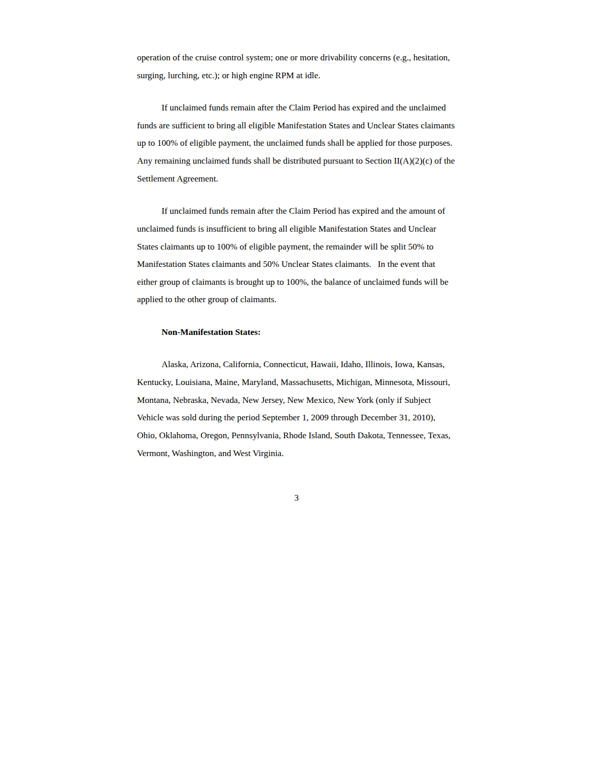operation of the cruise control system; one or more drivability concerns (e.g., hesitation, surging, lurching, etc.); or high engine RPM at idle.
If unclaimed funds remain after the Claim Period has expired and the unclaimed funds are sufficient to bring all eligible Manifestation States and Unclear States claimants up to 100% of eligible payment, the unclaimed funds shall be applied for those purposes. Any remaining unclaimed funds shall be distributed pursuant to Section II(A)(2)(c) of the Settlement Agreement.
If unclaimed funds remain after the Claim Period has expired and the amount of unclaimed funds is insufficient to bring all eligible Manifestation States and Unclear States claimants up to 100% of eligible payment, the remainder will be split 50% to Manifestation States claimants and 50% Unclear States claimants. In the event that either group of claimants is brought up to 100%, the balance of unclaimed funds will be applied to the other group of claimants.
Non-Manifestation States:
Alaska, Arizona, California, Connecticut, Hawaii, Idaho, Illinois, Iowa, Kansas, Kentucky, Louisiana, Maine, Maryland, Massachusetts, Michigan, Minnesota, Missouri, Montana, Nebraska, Nevada, New Jersey, New Mexico, New York (only if Subject Vehicle was sold during the period September 1, 2009 through December 31, 2010), Ohio, Oklahoma, Oregon, Pennsylvania, Rhode Island, South Dakota, Tennessee, Texas, Vermont, Washington, and West Virginia.
3